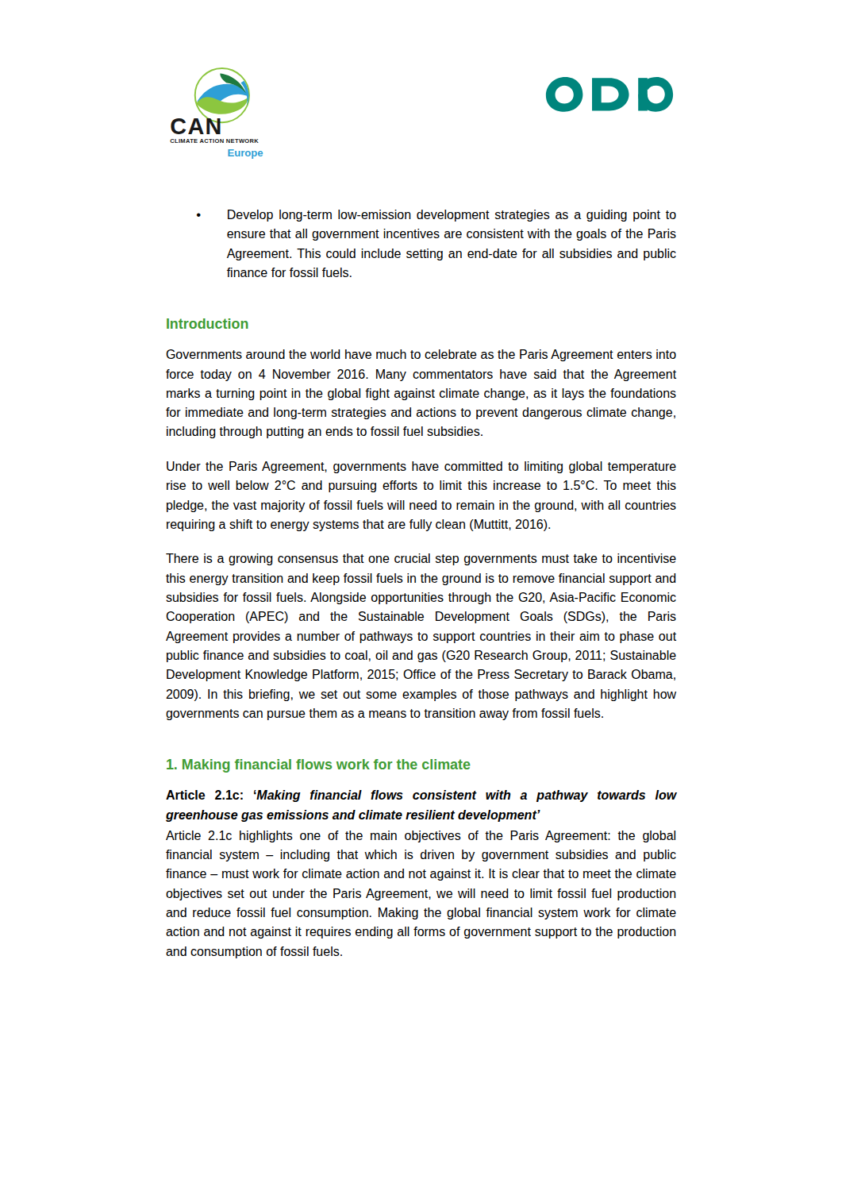CAN CLIMATE ACTION NETWORK Europe
Develop long-term low-emission development strategies as a guiding point to ensure that all government incentives are consistent with the goals of the Paris Agreement. This could include setting an end-date for all subsidies and public finance for fossil fuels.
Introduction
Governments around the world have much to celebrate as the Paris Agreement enters into force today on 4 November 2016. Many commentators have said that the Agreement marks a turning point in the global fight against climate change, as it lays the foundations for immediate and long-term strategies and actions to prevent dangerous climate change, including through putting an ends to fossil fuel subsidies.
Under the Paris Agreement, governments have committed to limiting global temperature rise to well below 2°C and pursuing efforts to limit this increase to 1.5°C. To meet this pledge, the vast majority of fossil fuels will need to remain in the ground, with all countries requiring a shift to energy systems that are fully clean (Muttitt, 2016).
There is a growing consensus that one crucial step governments must take to incentivise this energy transition and keep fossil fuels in the ground is to remove financial support and subsidies for fossil fuels. Alongside opportunities through the G20, Asia-Pacific Economic Cooperation (APEC) and the Sustainable Development Goals (SDGs), the Paris Agreement provides a number of pathways to support countries in their aim to phase out public finance and subsidies to coal, oil and gas (G20 Research Group, 2011; Sustainable Development Knowledge Platform, 2015; Office of the Press Secretary to Barack Obama, 2009). In this briefing, we set out some examples of those pathways and highlight how governments can pursue them as a means to transition away from fossil fuels.
1. Making financial flows work for the climate
Article 2.1c: ‘Making financial flows consistent with a pathway towards low greenhouse gas emissions and climate resilient development’
Article 2.1c highlights one of the main objectives of the Paris Agreement: the global financial system – including that which is driven by government subsidies and public finance – must work for climate action and not against it. It is clear that to meet the climate objectives set out under the Paris Agreement, we will need to limit fossil fuel production and reduce fossil fuel consumption. Making the global financial system work for climate action and not against it requires ending all forms of government support to the production and consumption of fossil fuels.